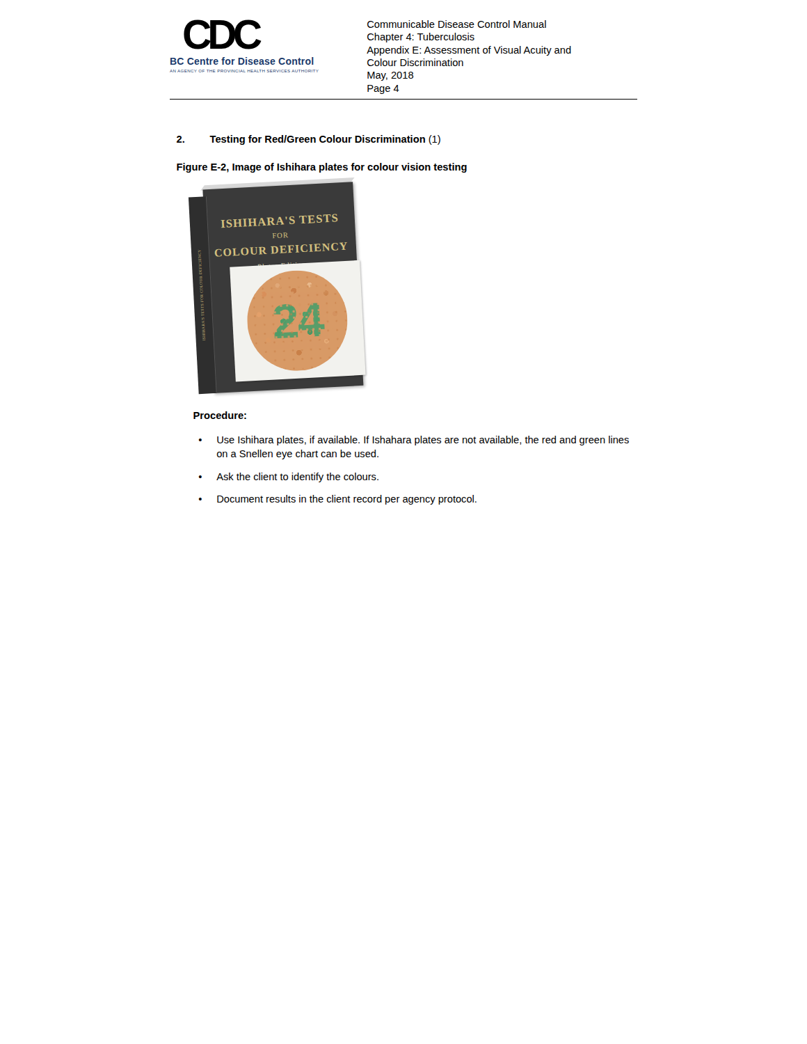CDC
BC Centre for Disease Control
AN AGENCY OF THE PROVINCIAL HEALTH SERVICES AUTHORITY
Communicable Disease Control Manual
Chapter 4: Tuberculosis
Appendix E: Assessment of Visual Acuity and
Colour Discrimination
May, 2018
Page 4
2. Testing for Red/Green Colour Discrimination (1)
Figure E-2, Image of Ishihara plates for colour vision testing
ISHIHARA'S TESTS
FOR
COLOUR DEFICIENCY
Plates Edition
24
ISHIHARA'S TESTS FOR COLOUR DEFICIENCY
Procedure:
Use Ishihara plates, if available. If Ishahara plates are not available, the red and green lines on a Snellen eye chart can be used.
Ask the client to identify the colours.
Document results in the client record per agency protocol.